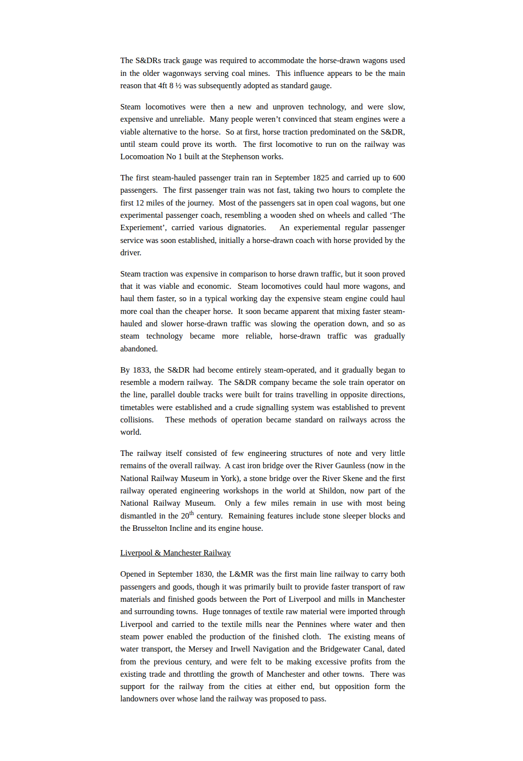The S&DRs track gauge was required to accommodate the horse-drawn wagons used in the older wagonways serving coal mines. This influence appears to be the main reason that 4ft 8 ½ was subsequently adopted as standard gauge.
Steam locomotives were then a new and unproven technology, and were slow, expensive and unreliable. Many people weren’t convinced that steam engines were a viable alternative to the horse. So at first, horse traction predominated on the S&DR, until steam could prove its worth. The first locomotive to run on the railway was Locomoation No 1 built at the Stephenson works.
The first steam-hauled passenger train ran in September 1825 and carried up to 600 passengers. The first passenger train was not fast, taking two hours to complete the first 12 miles of the journey. Most of the passengers sat in open coal wagons, but one experimental passenger coach, resembling a wooden shed on wheels and called ‘The Experiement’, carried various dignatories. An experiemental regular passenger service was soon established, initially a horse-drawn coach with horse provided by the driver.
Steam traction was expensive in comparison to horse drawn traffic, but it soon proved that it was viable and economic. Steam locomotives could haul more wagons, and haul them faster, so in a typical working day the expensive steam engine could haul more coal than the cheaper horse. It soon became apparent that mixing faster steam-hauled and slower horse-drawn traffic was slowing the operation down, and so as steam technology became more reliable, horse-drawn traffic was gradually abandoned.
By 1833, the S&DR had become entirely steam-operated, and it gradually began to resemble a modern railway. The S&DR company became the sole train operator on the line, parallel double tracks were built for trains travelling in opposite directions, timetables were established and a crude signalling system was established to prevent collisions. These methods of operation became standard on railways across the world.
The railway itself consisted of few engineering structures of note and very little remains of the overall railway. A cast iron bridge over the River Gaunless (now in the National Railway Museum in York), a stone bridge over the River Skene and the first railway operated engineering workshops in the world at Shildon, now part of the National Railway Museum. Only a few miles remain in use with most being dismantled in the 20th century. Remaining features include stone sleeper blocks and the Brusselton Incline and its engine house.
Liverpool & Manchester Railway
Opened in September 1830, the L&MR was the first main line railway to carry both passengers and goods, though it was primarily built to provide faster transport of raw materials and finished goods between the Port of Liverpool and mills in Manchester and surrounding towns. Huge tonnages of textile raw material were imported through Liverpool and carried to the textile mills near the Pennines where water and then steam power enabled the production of the finished cloth. The existing means of water transport, the Mersey and Irwell Navigation and the Bridgewater Canal, dated from the previous century, and were felt to be making excessive profits from the existing trade and throttling the growth of Manchester and other towns. There was support for the railway from the cities at either end, but opposition form the landowners over whose land the railway was proposed to pass.